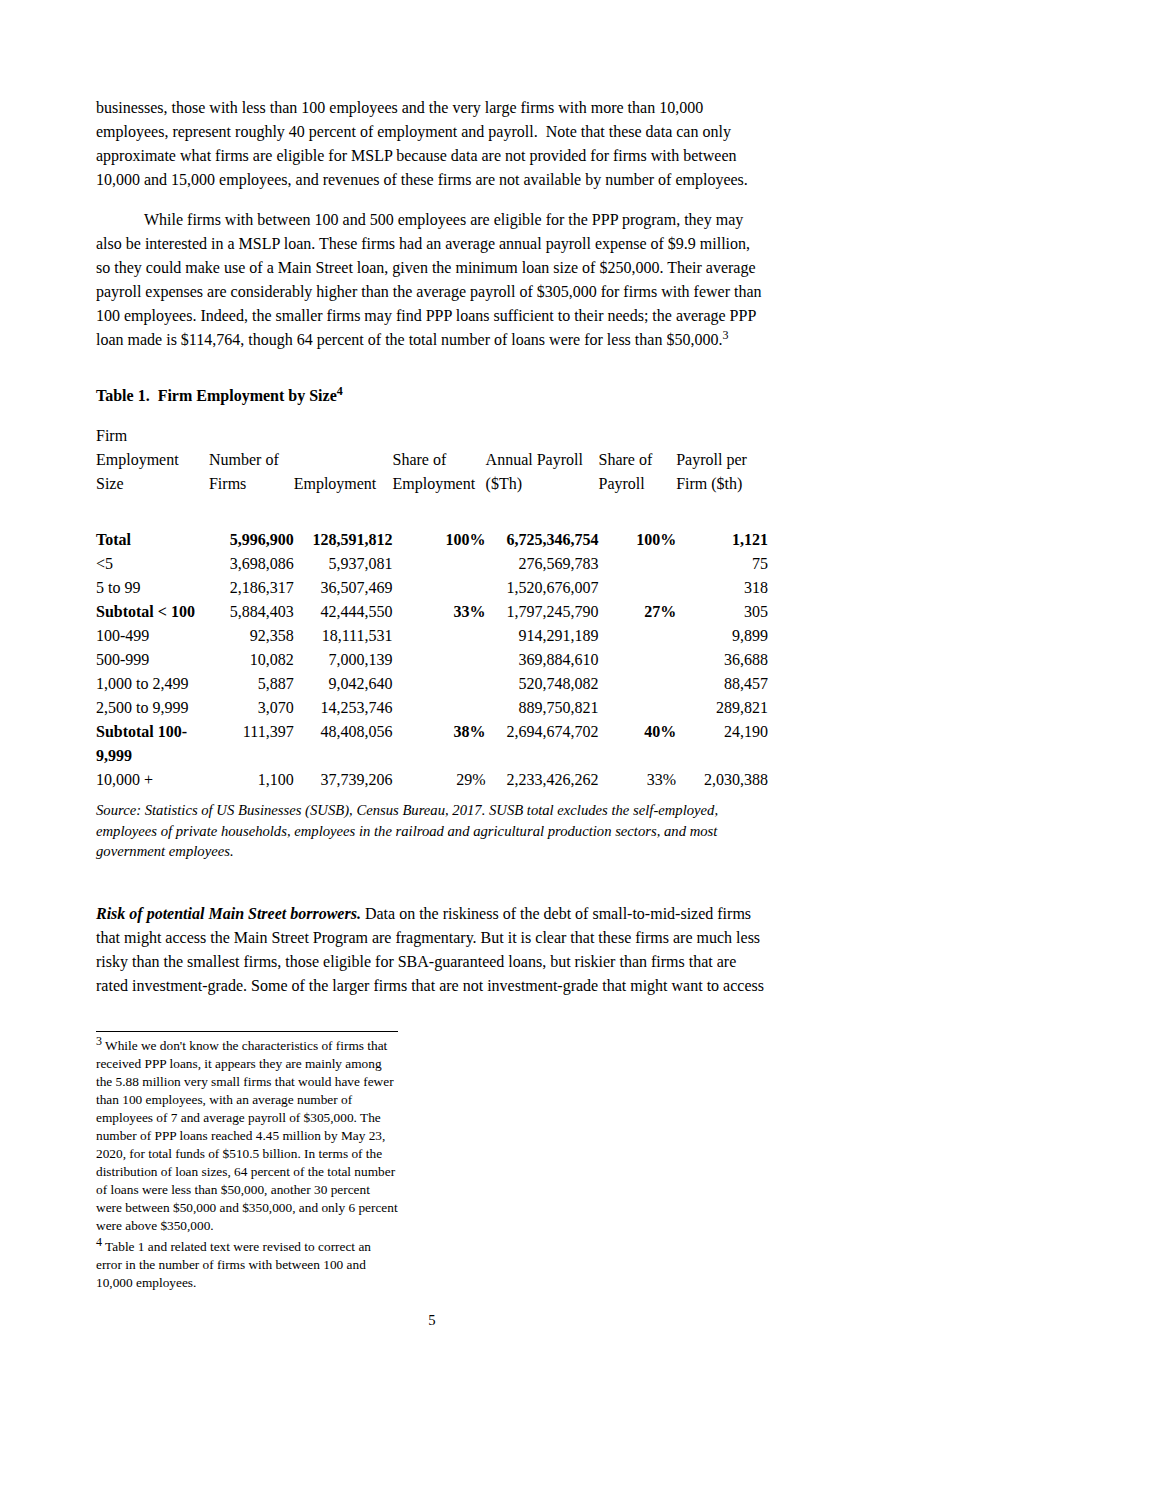businesses, those with less than 100 employees and the very large firms with more than 10,000 employees, represent roughly 40 percent of employment and payroll. Note that these data can only approximate what firms are eligible for MSLP because data are not provided for firms with between 10,000 and 15,000 employees, and revenues of these firms are not available by number of employees.
While firms with between 100 and 500 employees are eligible for the PPP program, they may also be interested in a MSLP loan. These firms had an average annual payroll expense of $9.9 million, so they could make use of a Main Street loan, given the minimum loan size of $250,000. Their average payroll expenses are considerably higher than the average payroll of $305,000 for firms with fewer than 100 employees. Indeed, the smaller firms may find PPP loans sufficient to their needs; the average PPP loan made is $114,764, though 64 percent of the total number of loans were for less than $50,000.3
Table 1. Firm Employment by Size4
| Firm Employment Size | Number of Firms | Employment | Share of Employment | Annual Payroll ($Th) | Share of Payroll | Payroll per Firm ($th) |
| --- | --- | --- | --- | --- | --- | --- |
| Total | 5,996,900 | 128,591,812 | 100% | 6,725,346,754 | 100% | 1,121 |
| <5 | 3,698,086 | 5,937,081 | | 276,569,783 | | 75 |
| 5 to 99 | 2,186,317 | 36,507,469 | | 1,520,676,007 | | 318 |
| Subtotal < 100 | 5,884,403 | 42,444,550 | 33% | 1,797,245,790 | 27% | 305 |
| 100-499 | 92,358 | 18,111,531 | | 914,291,189 | | 9,899 |
| 500-999 | 10,082 | 7,000,139 | | 369,884,610 | | 36,688 |
| 1,000 to 2,499 | 5,887 | 9,042,640 | | 520,748,082 | | 88,457 |
| 2,500 to 9,999 | 3,070 | 14,253,746 | | 889,750,821 | | 289,821 |
| Subtotal 100-9,999 | 111,397 | 48,408,056 | 38% | 2,694,674,702 | 40% | 24,190 |
| 10,000 + | 1,100 | 37,739,206 | 29% | 2,233,426,262 | 33% | 2,030,388 |
Source: Statistics of US Businesses (SUSB), Census Bureau, 2017. SUSB total excludes the self-employed, employees of private households, employees in the railroad and agricultural production sectors, and most government employees.
Risk of potential Main Street borrowers. Data on the riskiness of the debt of small-to-mid-sized firms that might access the Main Street Program are fragmentary. But it is clear that these firms are much less risky than the smallest firms, those eligible for SBA-guaranteed loans, but riskier than firms that are rated investment-grade. Some of the larger firms that are not investment-grade that might want to access
3 While we don't know the characteristics of firms that received PPP loans, it appears they are mainly among the 5.88 million very small firms that would have fewer than 100 employees, with an average number of employees of 7 and average payroll of $305,000. The number of PPP loans reached 4.45 million by May 23, 2020, for total funds of $510.5 billion. In terms of the distribution of loan sizes, 64 percent of the total number of loans were less than $50,000, another 30 percent were between $50,000 and $350,000, and only 6 percent were above $350,000.
4 Table 1 and related text were revised to correct an error in the number of firms with between 100 and 10,000 employees.
5